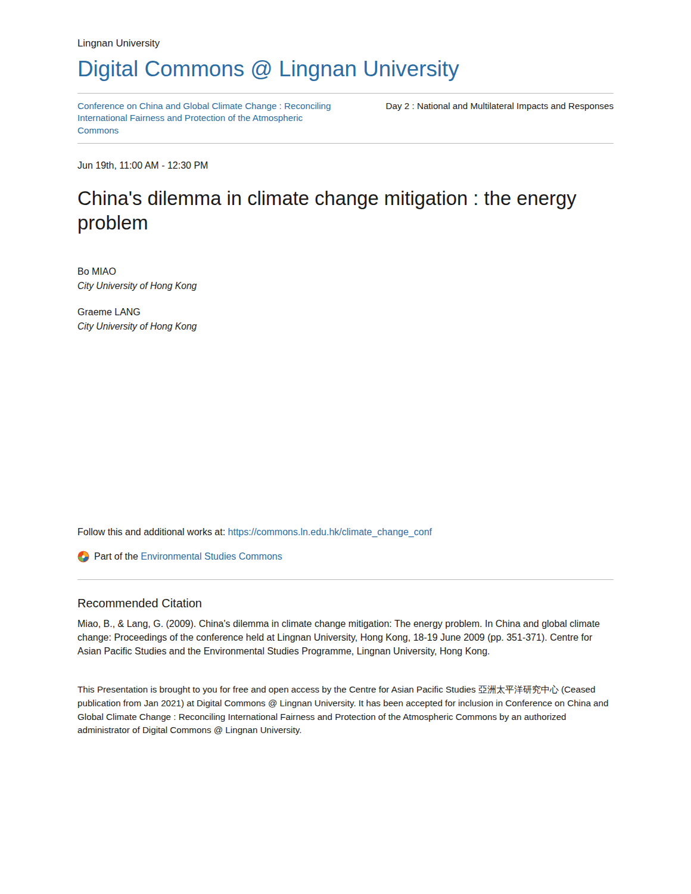Lingnan University
Digital Commons @ Lingnan University
Conference on China and Global Climate Change : Reconciling International Fairness and Protection of the Atmospheric Commons
Day 2 : National and Multilateral Impacts and Responses
Jun 19th, 11:00 AM - 12:30 PM
China's dilemma in climate change mitigation : the energy problem
Bo MIAO
City University of Hong Kong
Graeme LANG
City University of Hong Kong
Follow this and additional works at: https://commons.ln.edu.hk/climate_change_conf
Part of the Environmental Studies Commons
Recommended Citation
Miao, B., & Lang, G. (2009). China's dilemma in climate change mitigation: The energy problem. In China and global climate change: Proceedings of the conference held at Lingnan University, Hong Kong, 18-19 June 2009 (pp. 351-371). Centre for Asian Pacific Studies and the Environmental Studies Programme, Lingnan University, Hong Kong.
This Presentation is brought to you for free and open access by the Centre for Asian Pacific Studies 亞洲太平洋研究中心 (Ceased publication from Jan 2021) at Digital Commons @ Lingnan University. It has been accepted for inclusion in Conference on China and Global Climate Change : Reconciling International Fairness and Protection of the Atmospheric Commons by an authorized administrator of Digital Commons @ Lingnan University.